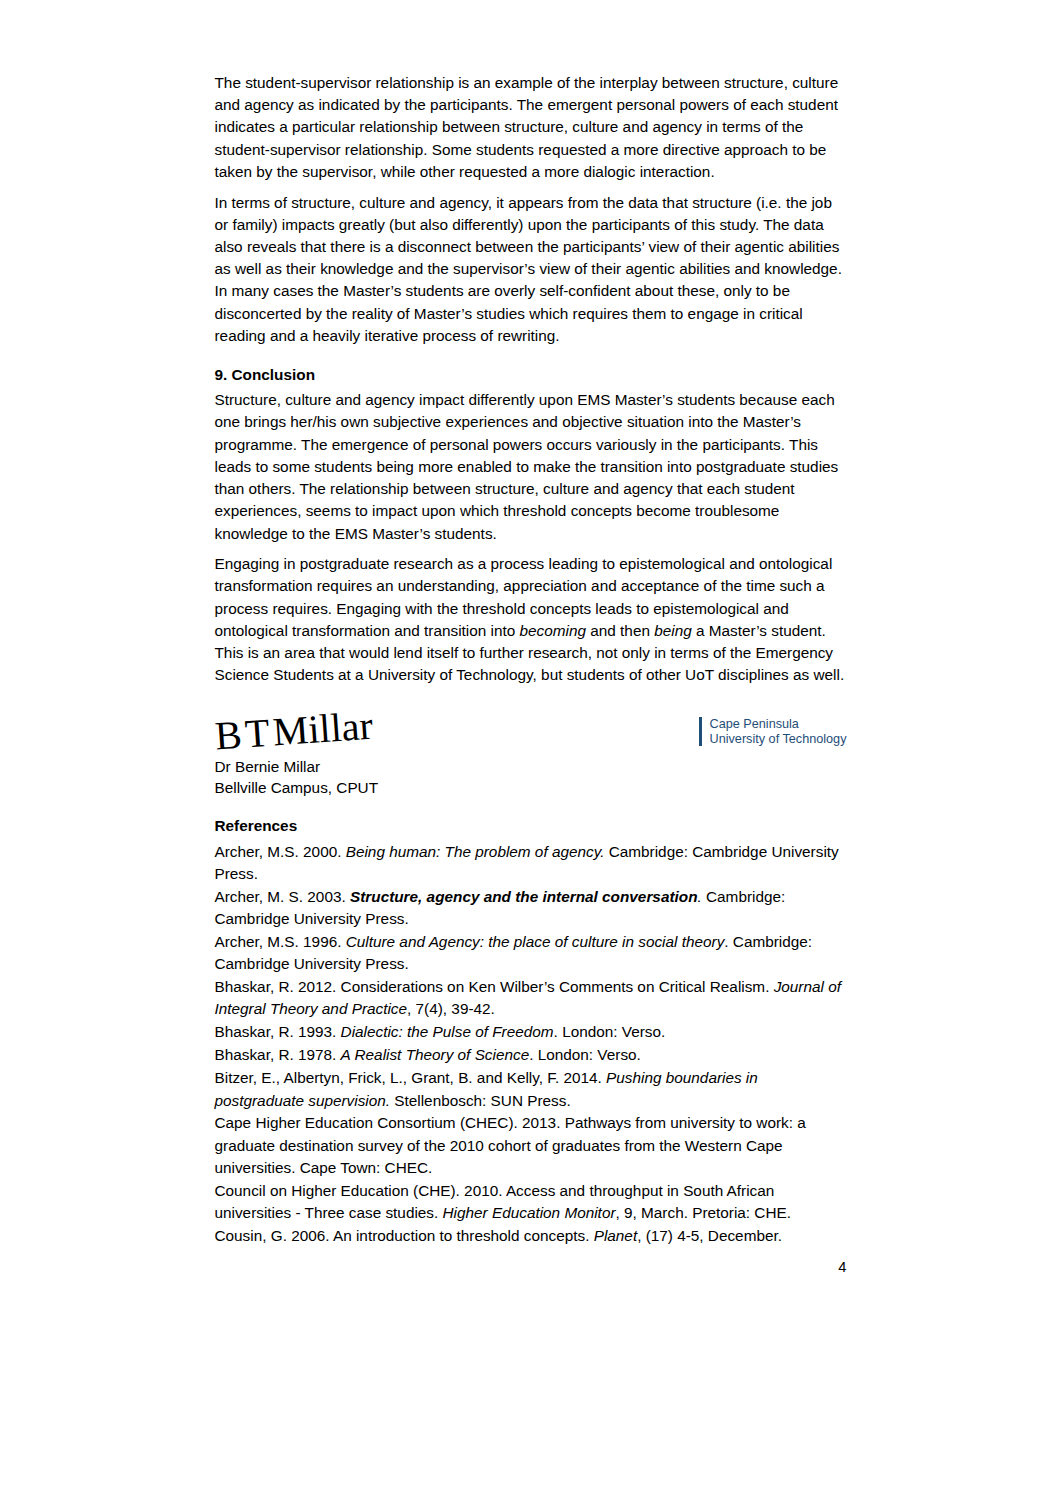The student-supervisor relationship is an example of the interplay between structure, culture and agency as indicated by the participants. The emergent personal powers of each student indicates a particular relationship between structure, culture and agency in terms of the student-supervisor relationship. Some students requested a more directive approach to be taken by the supervisor, while other requested a more dialogic interaction.
In terms of structure, culture and agency, it appears from the data that structure (i.e. the job or family) impacts greatly (but also differently) upon the participants of this study. The data also reveals that there is a disconnect between the participants’ view of their agentic abilities as well as their knowledge and the supervisor’s view of their agentic abilities and knowledge. In many cases the Master’s students are overly self-confident about these, only to be disconcerted by the reality of Master’s studies which requires them to engage in critical reading and a heavily iterative process of rewriting.
9. Conclusion
Structure, culture and agency impact differently upon EMS Master’s students because each one brings her/his own subjective experiences and objective situation into the Master’s programme. The emergence of personal powers occurs variously in the participants. This leads to some students being more enabled to make the transition into postgraduate studies than others. The relationship between structure, culture and agency that each student experiences, seems to impact upon which threshold concepts become troublesome knowledge to the EMS Master’s students.
Engaging in postgraduate research as a process leading to epistemological and ontological transformation requires an understanding, appreciation and acceptance of the time such a process requires. Engaging with the threshold concepts leads to epistemological and ontological transformation and transition into becoming and then being a Master’s student. This is an area that would lend itself to further research, not only in terms of the Emergency Science Students at a University of Technology, but students of other UoT disciplines as well.
B T Millar
Dr Bernie Millar
Bellville Campus, CPUT
Cape Peninsula
University of Technology
References
Archer, M.S. 2000. Being human: The problem of agency. Cambridge: Cambridge University Press.
Archer, M. S. 2003. Structure, agency and the internal conversation. Cambridge: Cambridge University Press.
Archer, M.S. 1996. Culture and Agency: the place of culture in social theory. Cambridge: Cambridge University Press.
Bhaskar, R. 2012. Considerations on Ken Wilber’s Comments on Critical Realism. Journal of Integral Theory and Practice, 7(4), 39-42.
Bhaskar, R. 1993. Dialectic: the Pulse of Freedom. London: Verso.
Bhaskar, R. 1978. A Realist Theory of Science. London: Verso.
Bitzer, E., Albertyn, Frick, L., Grant, B. and Kelly, F. 2014. Pushing boundaries in postgraduate supervision. Stellenbosch: SUN Press.
Cape Higher Education Consortium (CHEC). 2013. Pathways from university to work: a graduate destination survey of the 2010 cohort of graduates from the Western Cape universities. Cape Town: CHEC.
Council on Higher Education (CHE). 2010. Access and throughput in South African universities - Three case studies. Higher Education Monitor, 9, March. Pretoria: CHE.
Cousin, G. 2006. An introduction to threshold concepts. Planet, (17) 4-5, December.
4